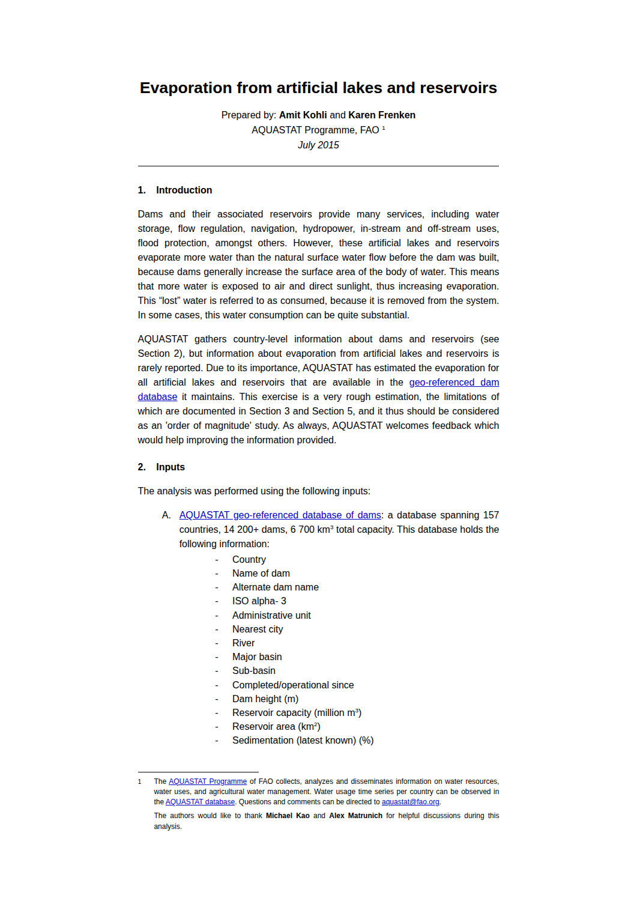Evaporation from artificial lakes and reservoirs
Prepared by: Amit Kohli and Karen Frenken
AQUASTAT Programme, FAO 1
July 2015
1. Introduction
Dams and their associated reservoirs provide many services, including water storage, flow regulation, navigation, hydropower, in-stream and off-stream uses, flood protection, amongst others. However, these artificial lakes and reservoirs evaporate more water than the natural surface water flow before the dam was built, because dams generally increase the surface area of the body of water. This means that more water is exposed to air and direct sunlight, thus increasing evaporation. This “lost” water is referred to as consumed, because it is removed from the system. In some cases, this water consumption can be quite substantial.
AQUASTAT gathers country-level information about dams and reservoirs (see Section 2), but information about evaporation from artificial lakes and reservoirs is rarely reported. Due to its importance, AQUASTAT has estimated the evaporation for all artificial lakes and reservoirs that are available in the geo-referenced dam database it maintains. This exercise is a very rough estimation, the limitations of which are documented in Section 3 and Section 5, and it thus should be considered as an 'order of magnitude' study. As always, AQUASTAT welcomes feedback which would help improving the information provided.
2. Inputs
The analysis was performed using the following inputs:
A. AQUASTAT geo-referenced database of dams: a database spanning 157 countries, 14 200+ dams, 6 700 km3 total capacity. This database holds the following information:
-Country
-Name of dam
-Alternate dam name
-ISO alpha- 3
-Administrative unit
-Nearest city
-River
-Major basin
-Sub-basin
-Completed/operational since
-Dam height (m)
-Reservoir capacity (million m3)
-Reservoir area (km2)
-Sedimentation (latest known) (%)
1
The AQUASTAT Programme of FAO collects, analyzes and disseminates information on water resources, water uses, and agricultural water management. Water usage time series per country can be observed in the AQUASTAT database. Questions and comments can be directed to aquastat@fao.org.
The authors would like to thank Michael Kao and Alex Matrunich for helpful discussions during this analysis.